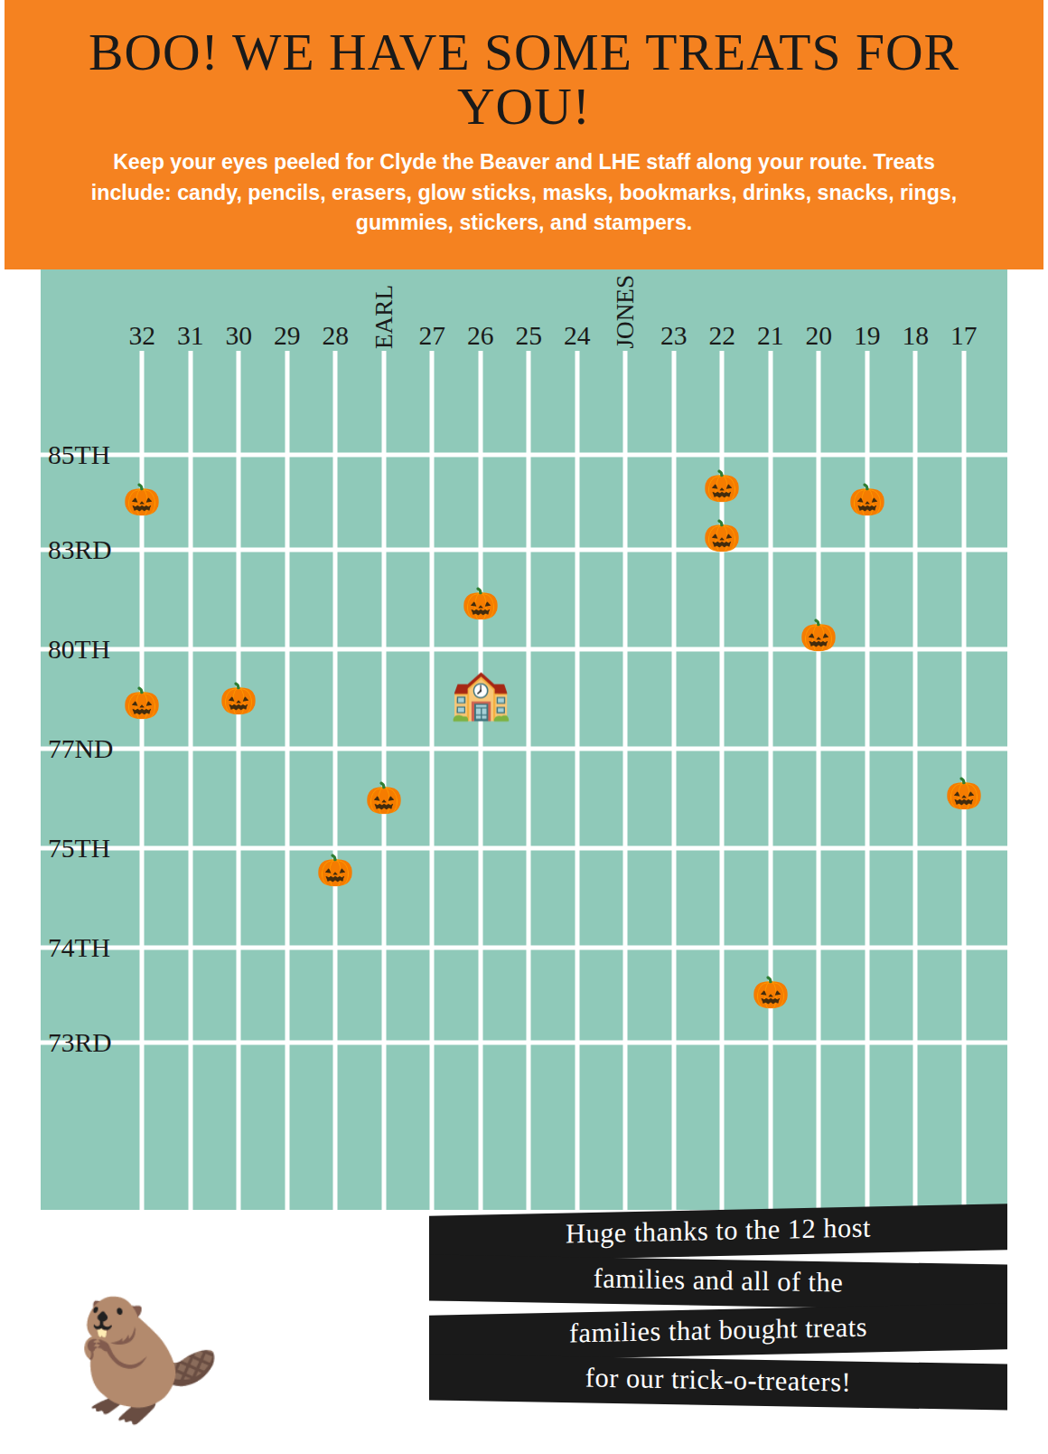Boo! We have some treats for you!
Keep your eyes peeled for Clyde the Beaver and LHE staff along your route. Treats include: candy, pencils, erasers, glow sticks, masks, bookmarks, drinks, snacks, rings, gummies, stickers, and stampers.
32 31 30 29 28 EARL 27 26 25 24 JONES 23 22 21 20 19 18 17
85TH
83RD
80TH
77ND
75TH
74TH
73RD 🎃 🎃 🎃 🎃 🎃 🎃 🎃 🎃 🏫 🎃 🎃 🎃 🎃
🦫
Huge thanks to the 12 host families and all of the families that bought treats for our trick-o-treaters!